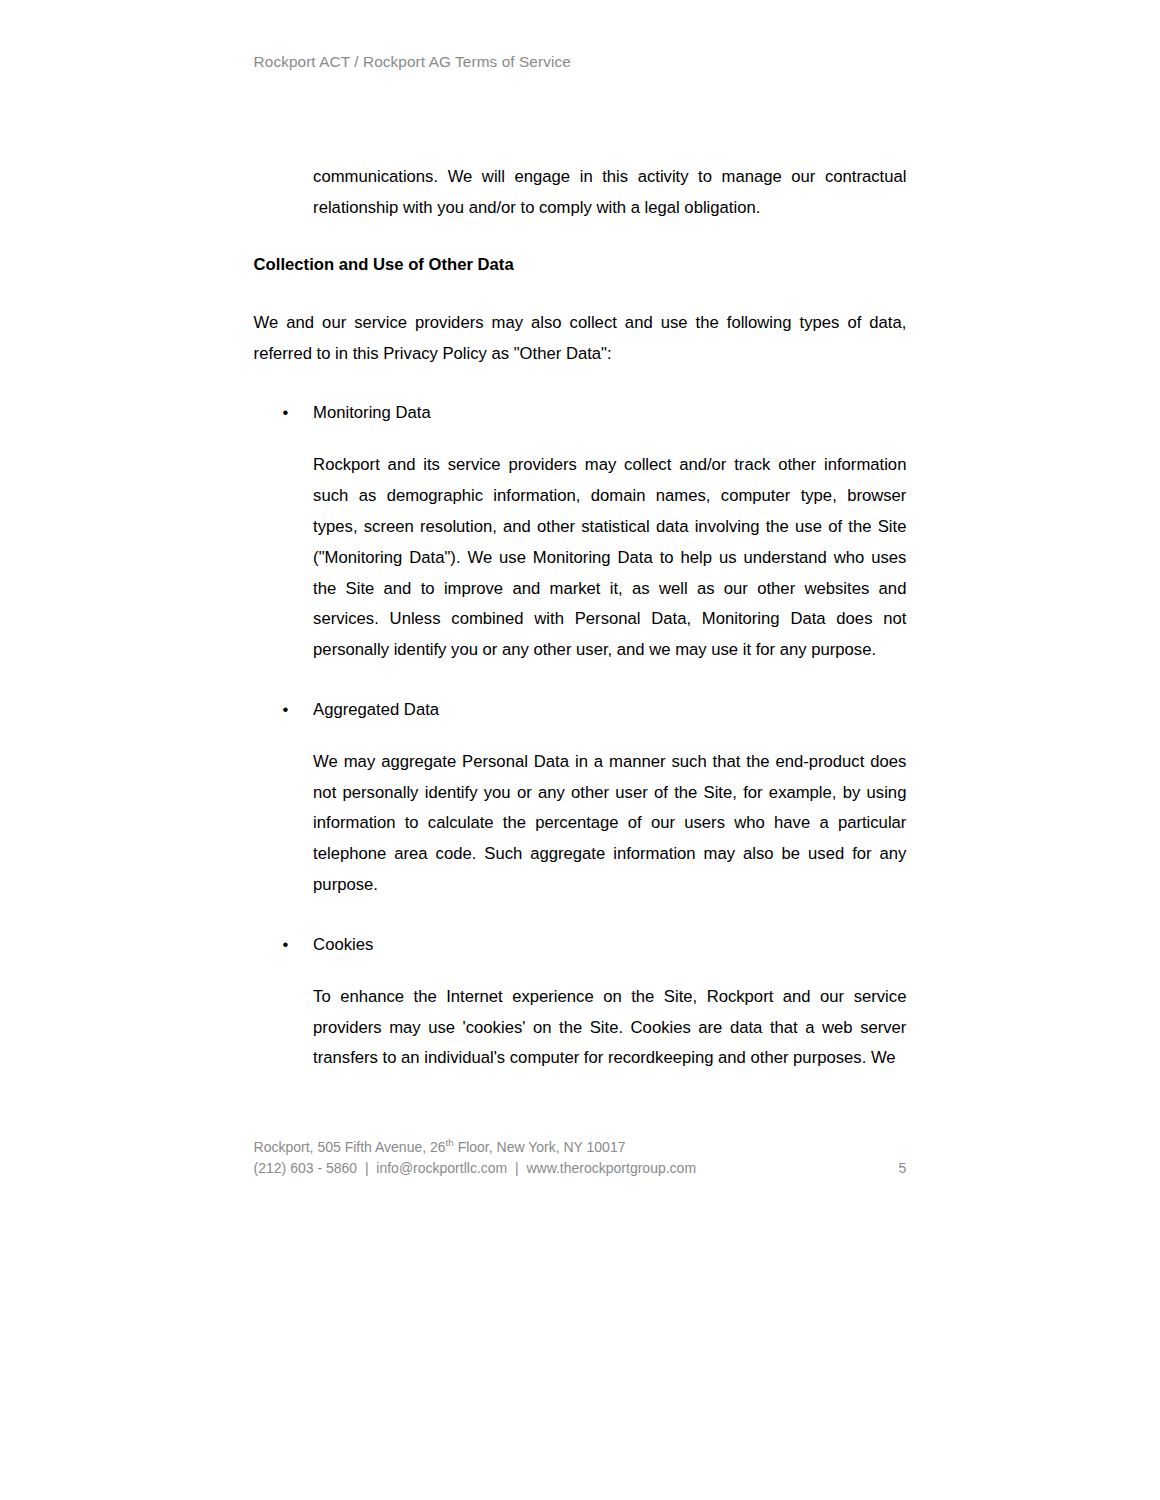Rockport ACT / Rockport AG Terms of Service
communications. We will engage in this activity to manage our contractual relationship with you and/or to comply with a legal obligation.
Collection and Use of Other Data
We and our service providers may also collect and use the following types of data, referred to in this Privacy Policy as "Other Data":
Monitoring Data
Rockport and its service providers may collect and/or track other information such as demographic information, domain names, computer type, browser types, screen resolution, and other statistical data involving the use of the Site ("Monitoring Data"). We use Monitoring Data to help us understand who uses the Site and to improve and market it, as well as our other websites and services. Unless combined with Personal Data, Monitoring Data does not personally identify you or any other user, and we may use it for any purpose.
Aggregated Data
We may aggregate Personal Data in a manner such that the end-product does not personally identify you or any other user of the Site, for example, by using information to calculate the percentage of our users who have a particular telephone area code. Such aggregate information may also be used for any purpose.
Cookies
To enhance the Internet experience on the Site, Rockport and our service providers may use 'cookies' on the Site. Cookies are data that a web server transfers to an individual's computer for recordkeeping and other purposes. We
Rockport, 505 Fifth Avenue, 26th Floor, New York, NY 10017
(212) 603 - 5860 | info@rockportllc.com | www.therockportgroup.com
5